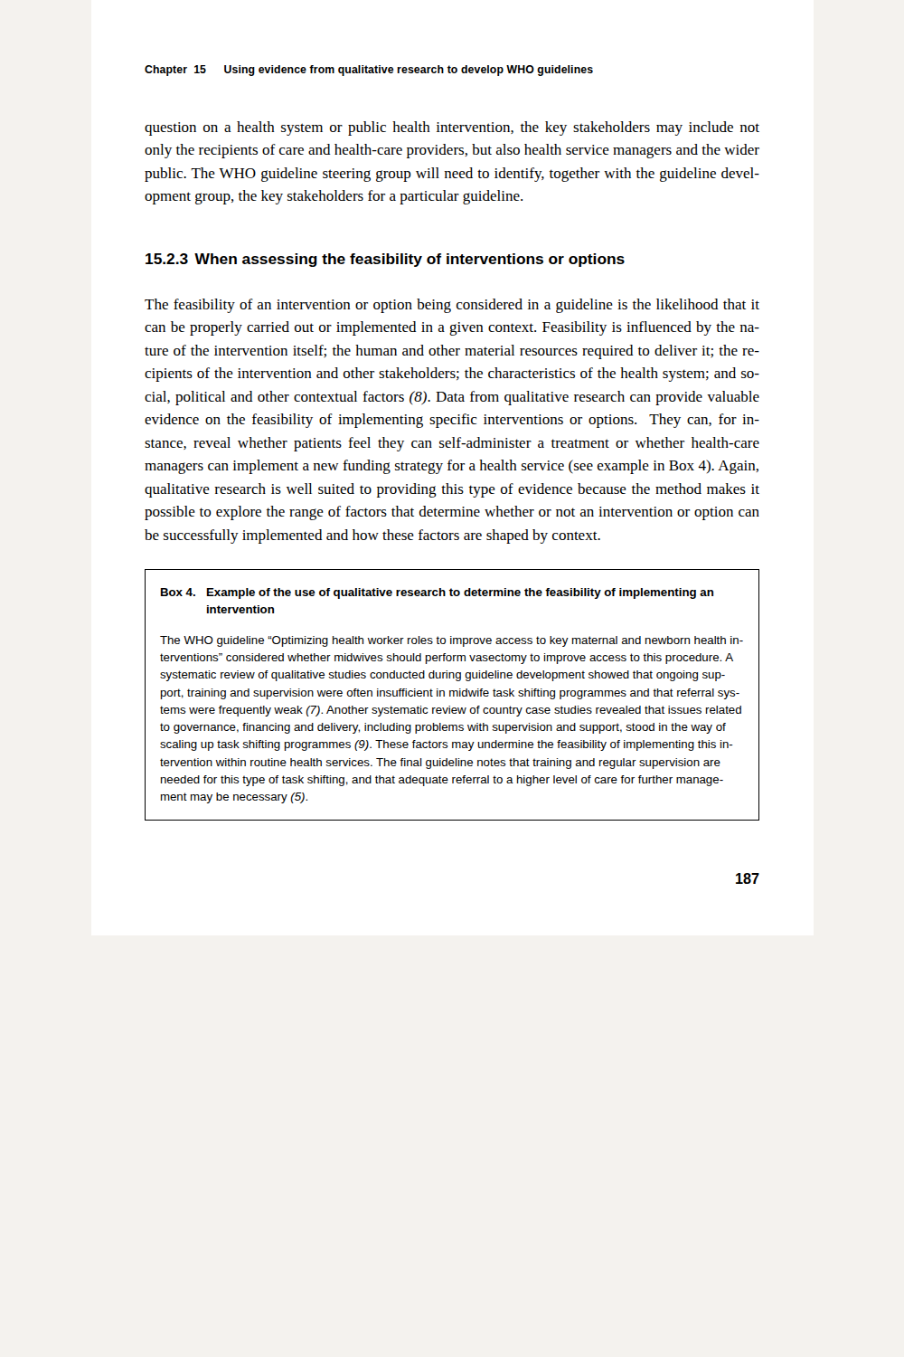Chapter 15 Using evidence from qualitative research to develop WHO guidelines
question on a health system or public health intervention, the key stakeholders may include not only the recipients of care and health-care providers, but also health service managers and the wider public. The WHO guideline steering group will need to identify, together with the guideline development group, the key stakeholders for a particular guideline.
15.2.3 When assessing the feasibility of interventions or options
The feasibility of an intervention or option being considered in a guideline is the likelihood that it can be properly carried out or implemented in a given context. Feasibility is influenced by the nature of the intervention itself; the human and other material resources required to deliver it; the recipients of the intervention and other stakeholders; the characteristics of the health system; and social, political and other contextual factors (8). Data from qualitative research can provide valuable evidence on the feasibility of implementing specific interventions or options. They can, for instance, reveal whether patients feel they can self-administer a treatment or whether health-care managers can implement a new funding strategy for a health service (see example in Box 4). Again, qualitative research is well suited to providing this type of evidence because the method makes it possible to explore the range of factors that determine whether or not an intervention or option can be successfully implemented and how these factors are shaped by context.
Box 4. Example of the use of qualitative research to determine the feasibility of implementing an intervention
The WHO guideline “Optimizing health worker roles to improve access to key maternal and newborn health interventions” considered whether midwives should perform vasectomy to improve access to this procedure. A systematic review of qualitative studies conducted during guideline development showed that ongoing support, training and supervision were often insufficient in midwife task shifting programmes and that referral systems were frequently weak (7). Another systematic review of country case studies revealed that issues related to governance, financing and delivery, including problems with supervision and support, stood in the way of scaling up task shifting programmes (9). These factors may undermine the feasibility of implementing this intervention within routine health services. The final guideline notes that training and regular supervision are needed for this type of task shifting, and that adequate referral to a higher level of care for further management may be necessary (5).
187